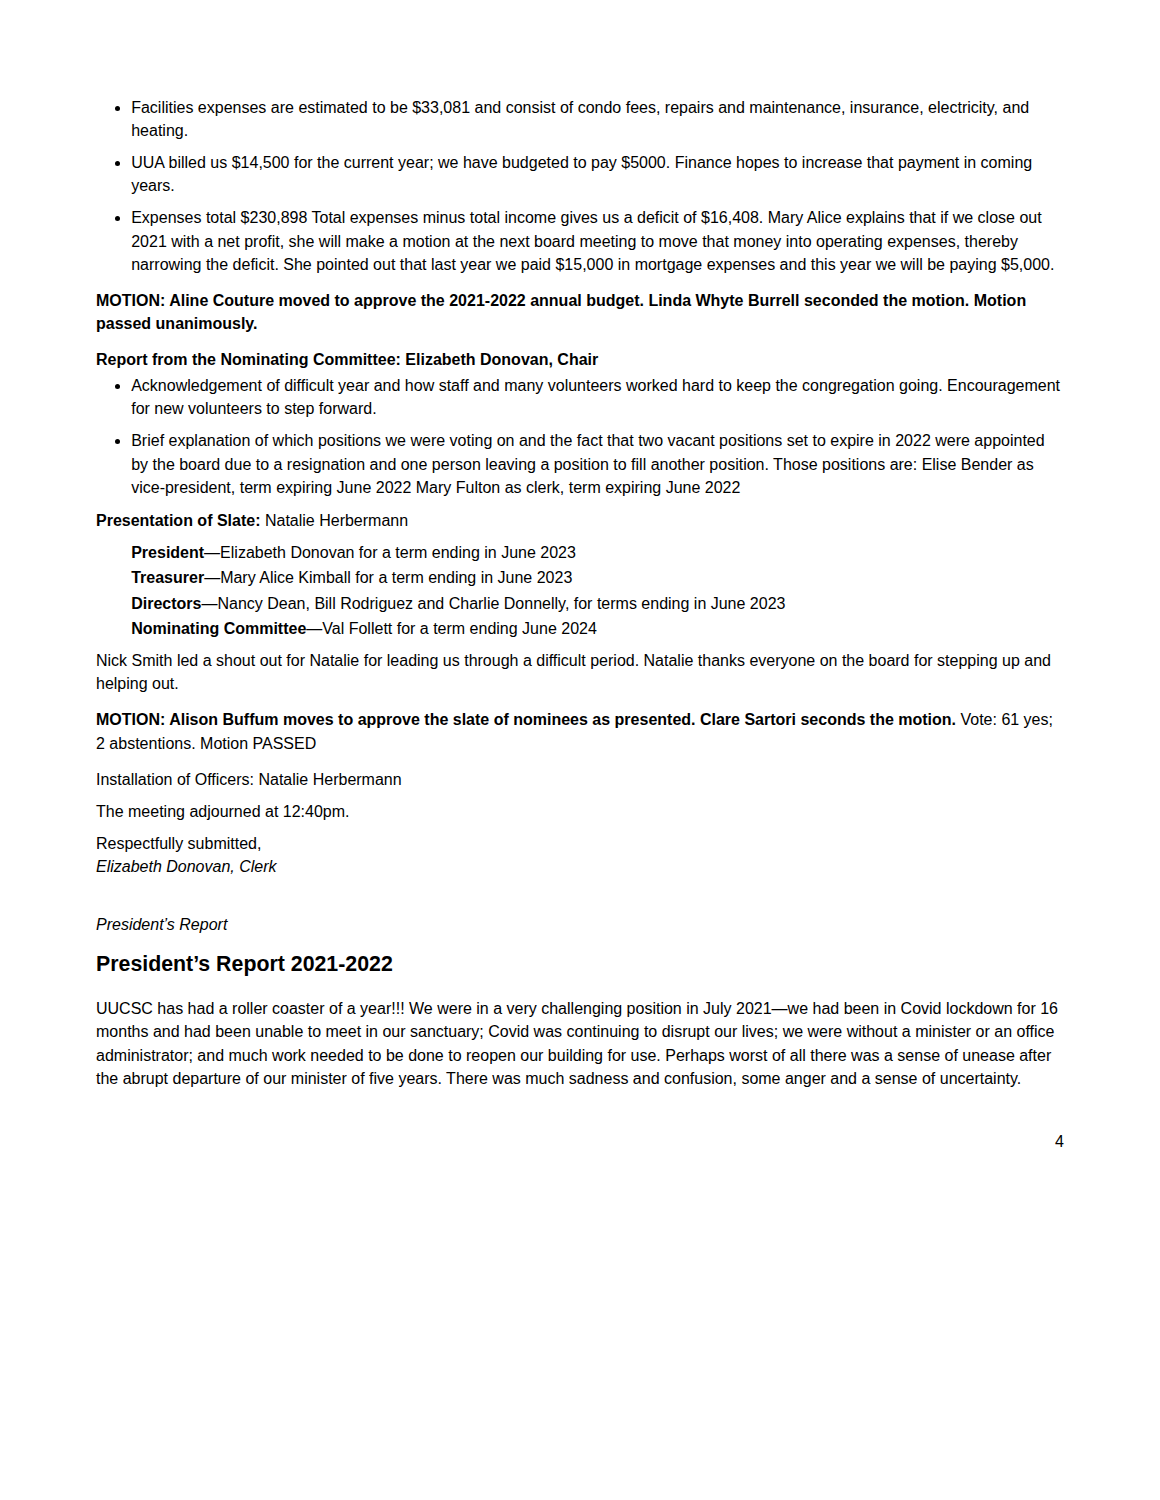Facilities expenses are estimated to be $33,081 and consist of condo fees, repairs and maintenance, insurance, electricity, and heating.
UUA billed us $14,500 for the current year; we have budgeted to pay $5000. Finance hopes to increase that payment in coming years.
Expenses total $230,898 Total expenses minus total income gives us a deficit of $16,408. Mary Alice explains that if we close out 2021 with a net profit, she will make a motion at the next board meeting to move that money into operating expenses, thereby narrowing the deficit. She pointed out that last year we paid $15,000 in mortgage expenses and this year we will be paying $5,000.
MOTION: Aline Couture moved to approve the 2021-2022 annual budget. Linda Whyte Burrell seconded the motion. Motion passed unanimously.
Report from the Nominating Committee: Elizabeth Donovan, Chair
Acknowledgement of difficult year and how staff and many volunteers worked hard to keep the congregation going. Encouragement for new volunteers to step forward.
Brief explanation of which positions we were voting on and the fact that two vacant positions set to expire in 2022 were appointed by the board due to a resignation and one person leaving a position to fill another position. Those positions are: Elise Bender as vice-president, term expiring June 2022 Mary Fulton as clerk, term expiring June 2022
Presentation of Slate: Natalie Herbermann
President—Elizabeth Donovan for a term ending in June 2023
Treasurer—Mary Alice Kimball for a term ending in June 2023
Directors—Nancy Dean, Bill Rodriguez and Charlie Donnelly, for terms ending in June 2023
Nominating Committee—Val Follett for a term ending June 2024
Nick Smith led a shout out for Natalie for leading us through a difficult period. Natalie thanks everyone on the board for stepping up and helping out.
MOTION: Alison Buffum moves to approve the slate of nominees as presented. Clare Sartori seconds the motion. Vote: 61 yes; 2 abstentions. Motion PASSED
Installation of Officers: Natalie Herbermann
The meeting adjourned at 12:40pm.
Respectfully submitted,
Elizabeth Donovan, Clerk
President’s Report
President’s Report 2021-2022
UUCSC has had a roller coaster of a year!!! We were in a very challenging position in July 2021—we had been in Covid lockdown for 16 months and had been unable to meet in our sanctuary; Covid was continuing to disrupt our lives; we were without a minister or an office administrator; and much work needed to be done to reopen our building for use. Perhaps worst of all there was a sense of unease after the abrupt departure of our minister of five years. There was much sadness and confusion, some anger and a sense of uncertainty.
4